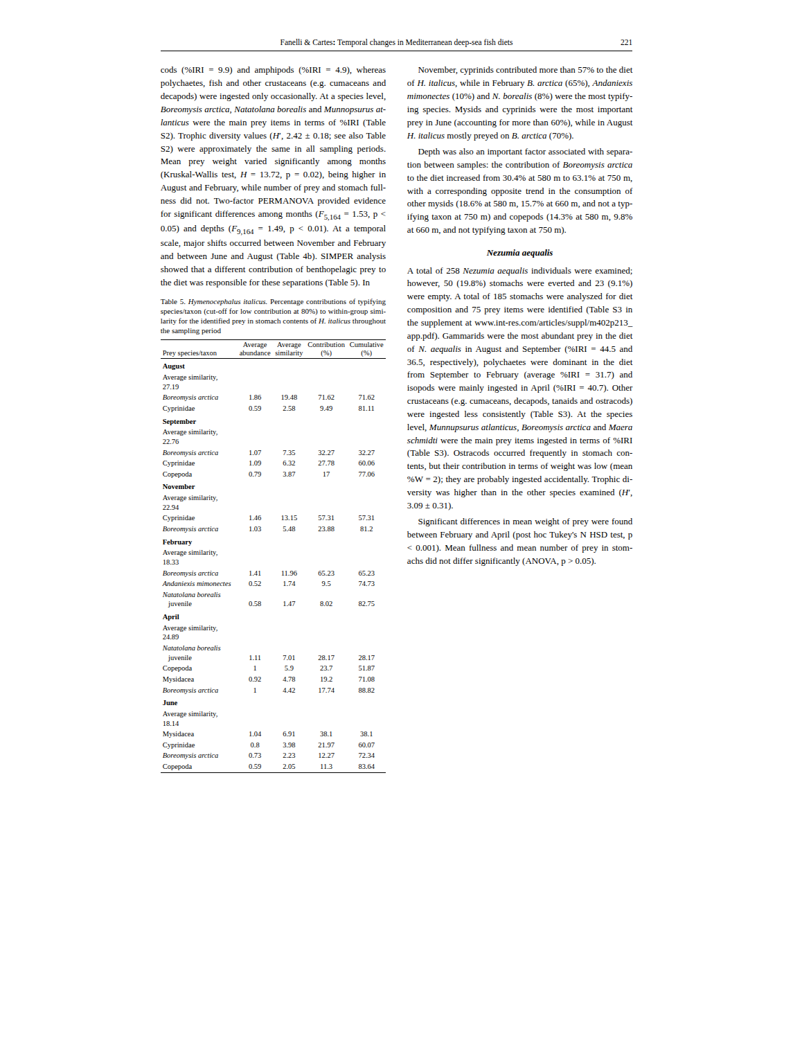Fanelli & Cartes: Temporal changes in Mediterranean deep-sea fish diets 221
cods (%IRI = 9.9) and amphipods (%IRI = 4.9), whereas polychaetes, fish and other crustaceans (e.g. cumaceans and decapods) were ingested only occasionally. At a species level, Boreomysis arctica, Natatolana borealis and Munnopsurus atlanticus were the main prey items in terms of %IRI (Table S2). Trophic diversity values (H′, 2.42 ± 0.18; see also Table S2) were approximately the same in all sampling periods. Mean prey weight varied significantly among months (Kruskal-Wallis test, H = 13.72, p = 0.02), being higher in August and February, while number of prey and stomach fullness did not. Two-factor PERMANOVA provided evidence for significant differences among months (F5,164 = 1.53, p < 0.05) and depths (F9,164 = 1.49, p < 0.01). At a temporal scale, major shifts occurred between November and February and between June and August (Table 4b). SIMPER analysis showed that a different contribution of benthopelagic prey to the diet was responsible for these separations (Table 5). In
Table 5. Hymenocephalus italicus. Percentage contributions of typifying species/taxon (cut-off for low contribution at 80%) to within-group similarity for the identified prey in stomach contents of H. italicus throughout the sampling period
| Prey species/taxon | Average abundance | Average similarity | Contribution (%) | Cumulative (%) |
| --- | --- | --- | --- | --- |
| August |
| Average similarity, 27.19 | | | | |
| Boreomysis arctica | 1.86 | 19.48 | 71.62 | 71.62 |
| Cyprinidae | 0.59 | 2.58 | 9.49 | 81.11 |
| September |
| Average similarity, 22.76 | | | | |
| Boreomysis arctica | 1.07 | 7.35 | 32.27 | 32.27 |
| Cyprinidae | 1.09 | 6.32 | 27.78 | 60.06 |
| Copepoda | 0.79 | 3.87 | 17 | 77.06 |
| November |
| Average similarity, 22.94 | | | | |
| Cyprinidae | 1.46 | 13.15 | 57.31 | 57.31 |
| Boreomysis arctica | 1.03 | 5.48 | 23.88 | 81.2 |
| February |
| Average similarity, 18.33 | | | | |
| Boreomysis arctica | 1.41 | 11.96 | 65.23 | 65.23 |
| Andaniexis mimonectes | 0.52 | 1.74 | 9.5 | 74.73 |
| Natatolana borealis juvenile | 0.58 | 1.47 | 8.02 | 82.75 |
| April |
| Average similarity, 24.89 | | | | |
| Natatolana borealis juvenile | 1.11 | 7.01 | 28.17 | 28.17 |
| Copepoda | 1 | 5.9 | 23.7 | 51.87 |
| Mysidacea | 0.92 | 4.78 | 19.2 | 71.08 |
| Boreomysis arctica | 1 | 4.42 | 17.74 | 88.82 |
| June |
| Average similarity, 18.14 | | | | |
| Mysidacea | 1.04 | 6.91 | 38.1 | 38.1 |
| Cyprinidae | 0.8 | 3.98 | 21.97 | 60.07 |
| Boreomysis arctica | 0.73 | 2.23 | 12.27 | 72.34 |
| Copepoda | 0.59 | 2.05 | 11.3 | 83.64 |
November, cyprinids contributed more than 57% to the diet of H. italicus, while in February B. arctica (65%), Andaniexis mimonectes (10%) and N. borealis (8%) were the most typifying species. Mysids and cyprinids were the most important prey in June (accounting for more than 60%), while in August H. italicus mostly preyed on B. arctica (70%).
Depth was also an important factor associated with separation between samples: the contribution of Boreomysis arctica to the diet increased from 30.4% at 580 m to 63.1% at 750 m, with a corresponding opposite trend in the consumption of other mysids (18.6% at 580 m, 15.7% at 660 m, and not a typifying taxon at 750 m) and copepods (14.3% at 580 m, 9.8% at 660 m, and not typifying taxon at 750 m).
Nezumia aequalis
A total of 258 Nezumia aequalis individuals were examined; however, 50 (19.8%) stomachs were everted and 23 (9.1%) were empty. A total of 185 stomachs were analyszed for diet composition and 75 prey items were identified (Table S3 in the supplement at www.int-res.com/articles/suppl/m402p213_app.pdf). Gammarids were the most abundant prey in the diet of N. aequalis in August and September (%IRI = 44.5 and 36.5, respectively), polychaetes were dominant in the diet from September to February (average %IRI = 31.7) and isopods were mainly ingested in April (%IRI = 40.7). Other crustaceans (e.g. cumaceans, decapods, tanaids and ostracods) were ingested less consistently (Table S3). At the species level, Munnupsurus atlanticus, Boreomysis arctica and Maera schmidti were the main prey items ingested in terms of %IRI (Table S3). Ostracods occurred frequently in stomach contents, but their contribution in terms of weight was low (mean %W = 2); they are probably ingested accidentally. Trophic diversity was higher than in the other species examined (H′, 3.09 ± 0.31).
Significant differences in mean weight of prey were found between February and April (post hoc Tukey's N HSD test, p < 0.001). Mean fullness and mean number of prey in stomachs did not differ significantly (ANOVA, p > 0.05).